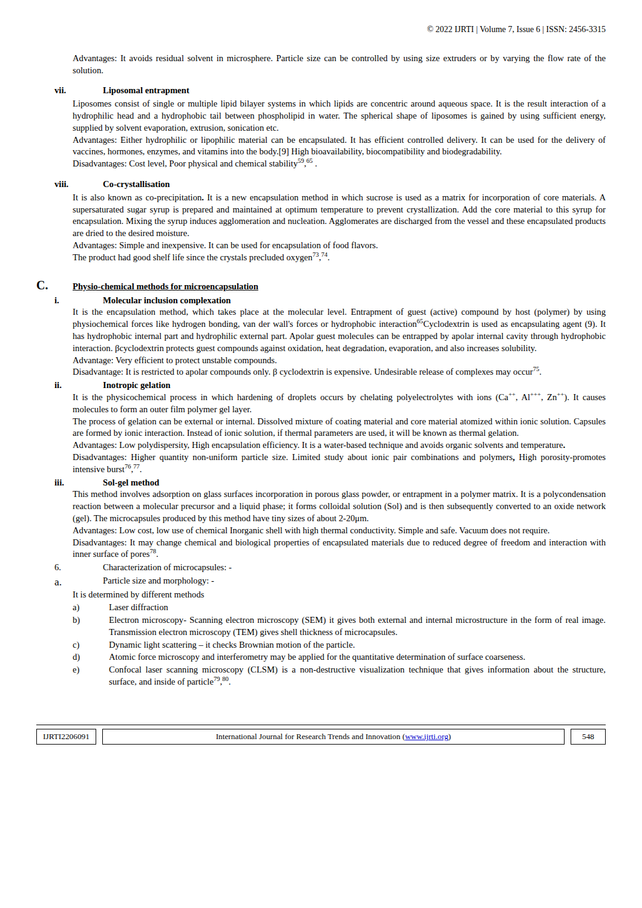© 2022 IJRTI | Volume 7, Issue 6 | ISSN: 2456-3315
Advantages: It avoids residual solvent in microsphere. Particle size can be controlled by using size extruders or by varying the flow rate of the solution.
vii.
Liposomal entrapment
Liposomes consist of single or multiple lipid bilayer systems in which lipids are concentric around aqueous space. It is the result interaction of a hydrophilic head and a hydrophobic tail between phospholipid in water. The spherical shape of liposomes is gained by using sufficient energy, supplied by solvent evaporation, extrusion, sonication etc.
Advantages: Either hydrophilic or lipophilic material can be encapsulated. It has efficient controlled delivery. It can be used for the delivery of vaccines, hormones, enzymes, and vitamins into the body.[9] High bioavailability, biocompatibility and biodegradability.
Disadvantages: Cost level, Poor physical and chemical stability59,65 .
viii.
Co-crystallisation
It is also known as co-precipitation. It is a new encapsulation method in which sucrose is used as a matrix for incorporation of core materials. A supersaturated sugar syrup is prepared and maintained at optimum temperature to prevent crystallization. Add the core material to this syrup for encapsulation. Mixing the syrup induces agglomeration and nucleation. Agglomerates are discharged from the vessel and these encapsulated products are dried to the desired moisture.
Advantages: Simple and inexpensive. It can be used for encapsulation of food flavors.
The product had good shelf life since the crystals precluded oxygen73,74.
C. Physio-chemical methods for microencapsulation
i.
Molecular inclusion complexation
It is the encapsulation method, which takes place at the molecular level. Entrapment of guest (active) compound by host (polymer) by using physiochemical forces like hydrogen bonding, van der wall's forces or hydrophobic interaction65Cyclodextrin is used as encapsulating agent (9). It has hydrophobic internal part and hydrophilic external part. Apolar guest molecules can be entrapped by apolar internal cavity through hydrophobic interaction. βcyclodextrin protects guest compounds against oxidation, heat degradation, evaporation, and also increases solubility.
Advantage: Very efficient to protect unstable compounds.
Disadvantage: It is restricted to apolar compounds only. β cyclodextrin is expensive. Undesirable release of complexes may occur75.
ii.
Inotropic gelation
It is the physicochemical process in which hardening of droplets occurs by chelating polyelectrolytes with ions (Ca++, Al+++, Zn++). It causes molecules to form an outer film polymer gel layer.
The process of gelation can be external or internal. Dissolved mixture of coating material and core material atomized within ionic solution. Capsules are formed by ionic interaction. Instead of ionic solution, if thermal parameters are used, it will be known as thermal gelation.
Advantages: Low polydispersity, High encapsulation efficiency. It is a water-based technique and avoids organic solvents and temperature.
Disadvantages: Higher quantity non-uniform particle size. Limited study about ionic pair combinations and polymers, High porosity-promotes intensive burst76,77.
iii.
Sol-gel method
This method involves adsorption on glass surfaces incorporation in porous glass powder, or entrapment in a polymer matrix. It is a polycondensation reaction between a molecular precursor and a liquid phase; it forms colloidal solution (Sol) and is then subsequently converted to an oxide network (gel). The microcapsules produced by this method have tiny sizes of about 2-20μm.
Advantages: Low cost, low use of chemical Inorganic shell with high thermal conductivity. Simple and safe. Vacuum does not require.
Disadvantages: It may change chemical and biological properties of encapsulated materials due to reduced degree of freedom and interaction with inner surface of pores78.
6.
Characterization of microcapsules: -
a.
Particle size and morphology: -
It is determined by different methods
a)
Laser diffraction
b)
Electron microscopy- Scanning electron microscopy (SEM) it gives both external and internal microstructure in the form of real image. Transmission electron microscopy (TEM) gives shell thickness of microcapsules.
c)
Dynamic light scattering – it checks Brownian motion of the particle.
d)
Atomic force microscopy and interferometry may be applied for the quantitative determination of surface coarseness.
e)
Confocal laser scanning microscopy (CLSM) is a non-destructive visualization technique that gives information about the structure, surface, and inside of particle79,80.
IJRTI2206091
International Journal for Research Trends and Innovation (www.ijrti.org)
548